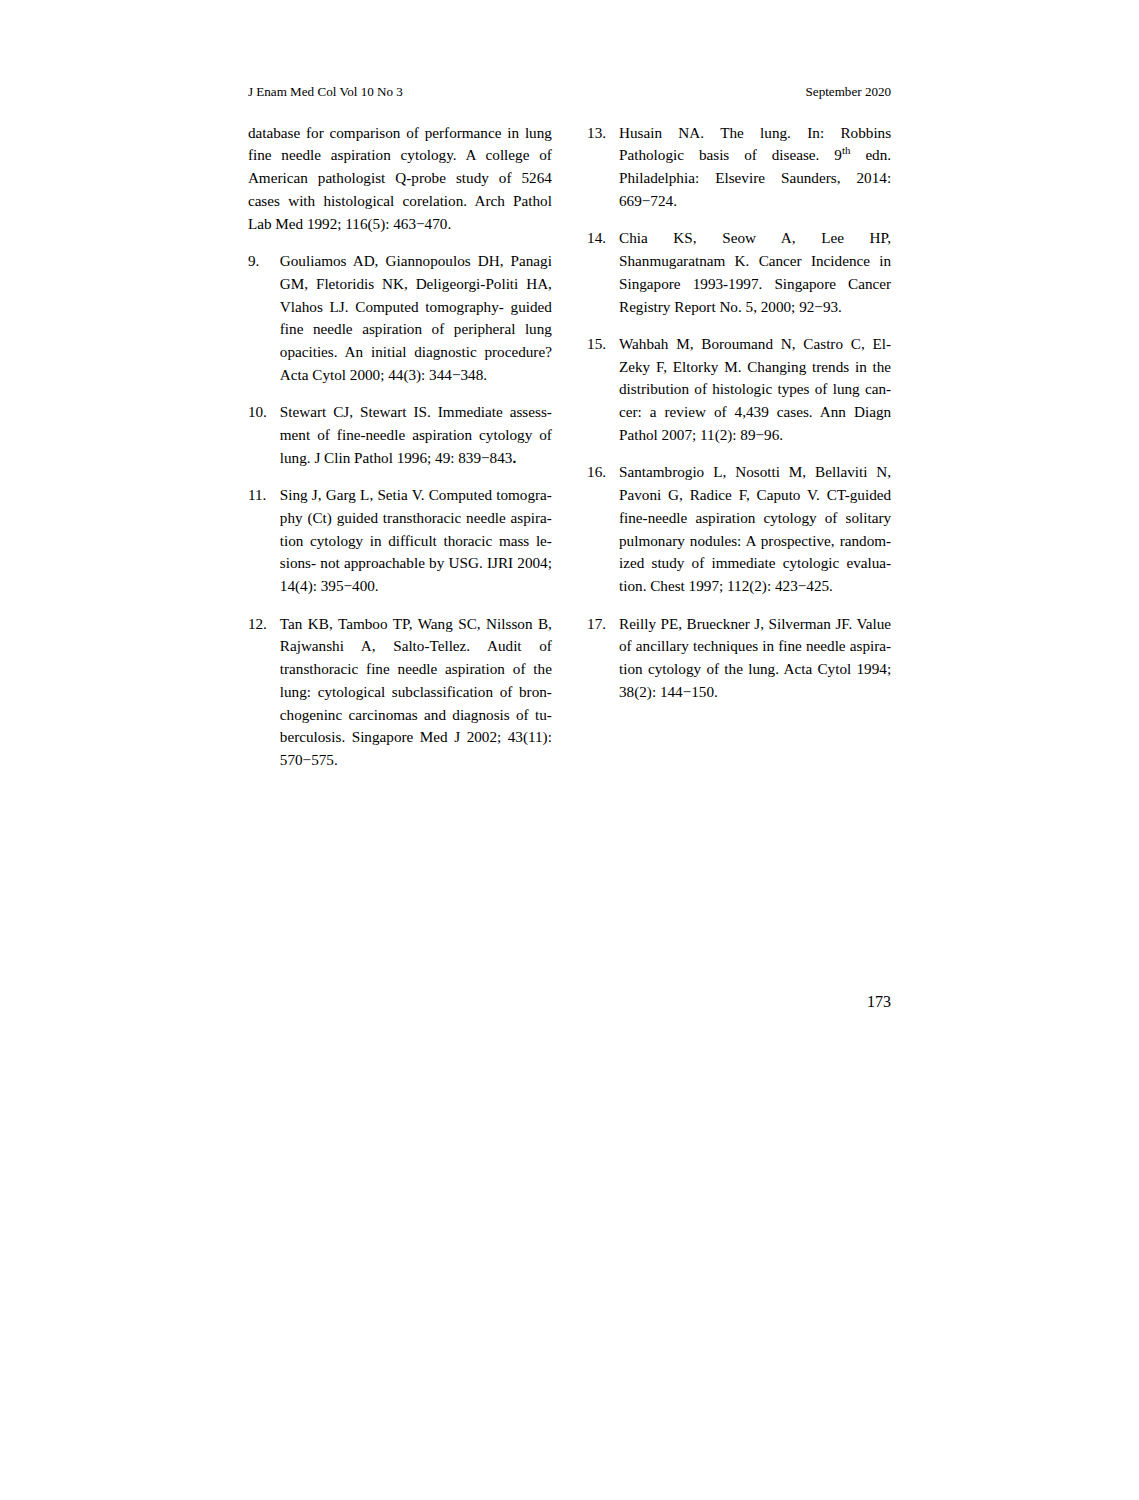J Enam Med Col Vol 10 No 3 September 2020
database for comparison of performance in lung fine needle aspiration cytology. A college of American pathologist Q-probe study of 5264 cases with histological corelation. Arch Pathol Lab Med 1992; 116(5): 463−470.
9. Gouliamos AD, Giannopoulos DH, Panagi GM, Fletoridis NK, Deligeorgi-Politi HA, Vlahos LJ. Computed tomography- guided fine needle aspiration of peripheral lung opacities. An initial diagnostic procedure? Acta Cytol 2000; 44(3): 344−348.
10. Stewart CJ, Stewart IS. Immediate assessment of fine-needle aspiration cytology of lung. J Clin Pathol 1996; 49: 839−843.
11. Sing J, Garg L, Setia V. Computed tomography (Ct) guided transthoracic needle aspiration cytology in difficult thoracic mass lesions- not approachable by USG. IJRI 2004; 14(4): 395−400.
12. Tan KB, Tamboo TP, Wang SC, Nilsson B, Rajwanshi A, Salto-Tellez. Audit of transthoracic fine needle aspiration of the lung: cytological subclassification of bronchogeninc carcinomas and diagnosis of tuberculosis. Singapore Med J 2002; 43(11): 570−575.
13. Husain NA. The lung. In: Robbins Pathologic basis of disease. 9th edn. Philadelphia: Elsevire Saunders, 2014: 669−724.
14. Chia KS, Seow A, Lee HP, Shanmugaratnam K. Cancer Incidence in Singapore 1993-1997. Singapore Cancer Registry Report No. 5, 2000; 92−93.
15. Wahbah M, Boroumand N, Castro C, El-Zeky F, Eltorky M. Changing trends in the distribution of histologic types of lung cancer: a review of 4,439 cases. Ann Diagn Pathol 2007; 11(2): 89−96.
16. Santambrogio L, Nosotti M, Bellaviti N, Pavoni G, Radice F, Caputo V. CT-guided fine-needle aspiration cytology of solitary pulmonary nodules: A prospective, randomized study of immediate cytologic evaluation. Chest 1997; 112(2): 423−425.
17. Reilly PE, Brueckner J, Silverman JF. Value of ancillary techniques in fine needle aspiration cytology of the lung. Acta Cytol 1994; 38(2): 144−150.
173